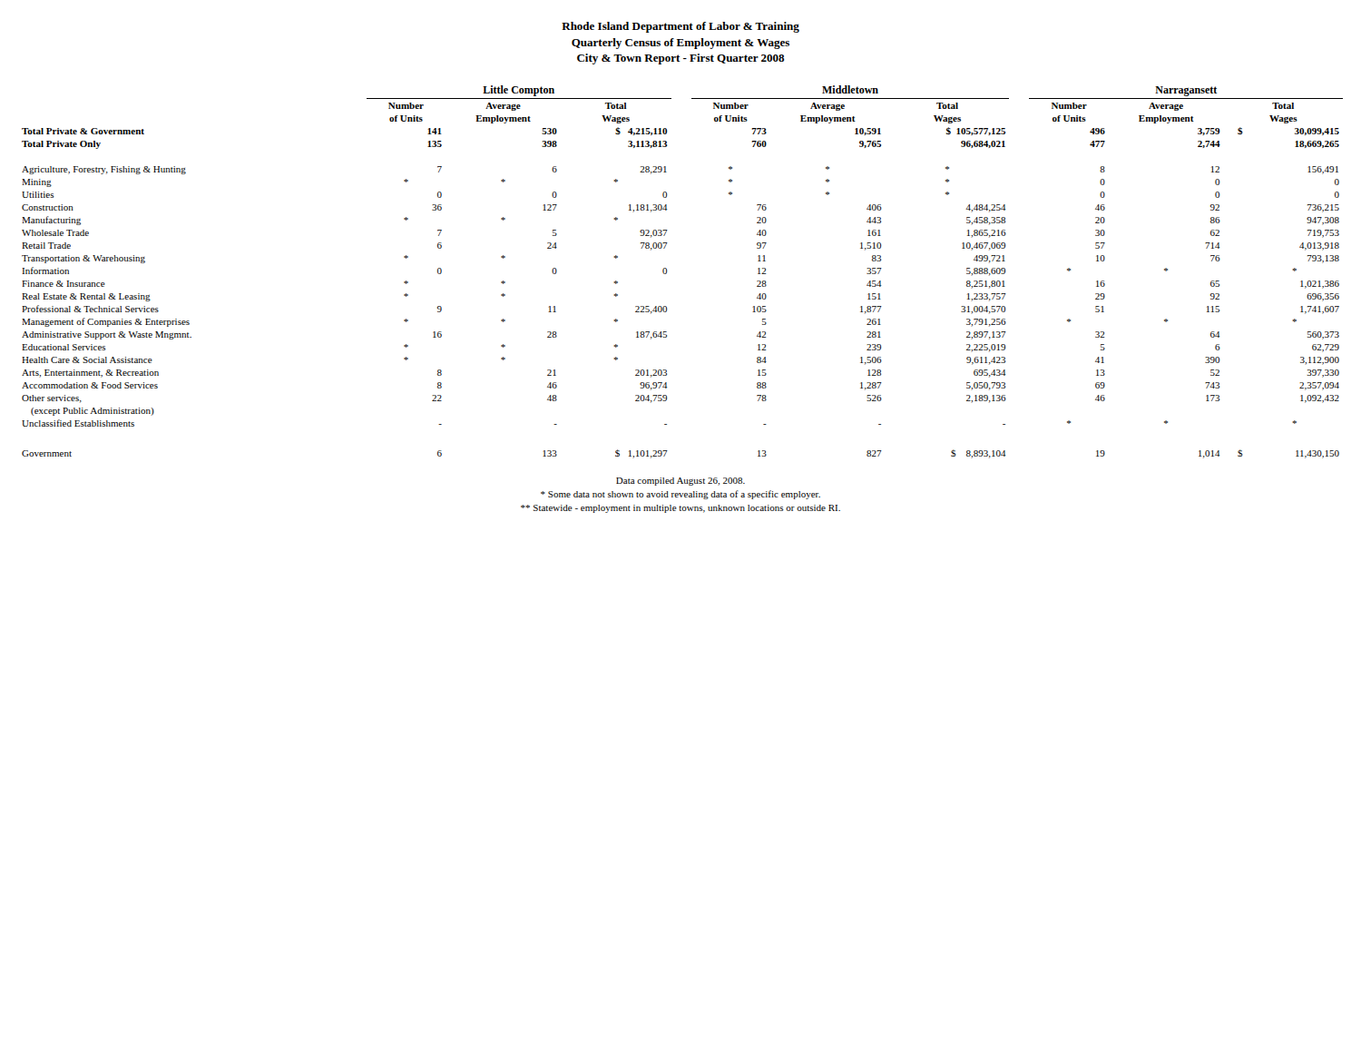Rhode Island Department of Labor & Training
Quarterly Census of Employment & Wages
City & Town Report - First Quarter 2008
| | | Little Compton | | Middletown | | Narragansett |
| --- | --- | --- | --- | --- | --- | --- |
| | | Number | Average | Total | | Number | Average | Total | | Number | Average | Total |
| | | of Units | Employment | Wages | | of Units | Employment | Wages | | of Units | Employment | Wages |
| Total Private & Government | | 141 | 530 | $ 4,215,110 | | 773 | 10,591 | $ 105,577,125 | | 496 | 3,759 | $ | 30,099,415 |
| Total Private Only | | 135 | 398 | 3,113,813 | | 760 | 9,765 | 96,684,021 | | 477 | 2,744 | | 18,669,265 |
| Agriculture, Forestry, Fishing & Hunting | | 7 | 6 | 28,291 | | * | * | * | | 8 | 12 | | 156,491 |
| Mining | | * | * | * | | * | * | * | | 0 | 0 | | 0 |
| Utilities | | 0 | 0 | 0 | | * | * | * | | 0 | 0 | | 0 |
| Construction | | 36 | 127 | 1,181,304 | | 76 | 406 | 4,484,254 | | 46 | 92 | | 736,215 |
| Manufacturing | | * | * | * | | 20 | 443 | 5,458,358 | | 20 | 86 | | 947,308 |
| Wholesale Trade | | 7 | 5 | 92,037 | | 40 | 161 | 1,865,216 | | 30 | 62 | | 719,753 |
| Retail Trade | | 6 | 24 | 78,007 | | 97 | 1,510 | 10,467,069 | | 57 | 714 | | 4,013,918 |
| Transportation & Warehousing | | * | * | * | | 11 | 83 | 499,721 | | 10 | 76 | | 793,138 |
| Information | | 0 | 0 | 0 | | 12 | 357 | 5,888,609 | | * | * | | * |
| Finance & Insurance | | * | * | * | | 28 | 454 | 8,251,801 | | 16 | 65 | | 1,021,386 |
| Real Estate & Rental & Leasing | | * | * | * | | 40 | 151 | 1,233,757 | | 29 | 92 | | 696,356 |
| Professional & Technical Services | | 9 | 11 | 225,400 | | 105 | 1,877 | 31,004,570 | | 51 | 115 | | 1,741,607 |
| Management of Companies & Enterprises | | * | * | * | | 5 | 261 | 3,791,256 | | * | * | | * |
| Administrative Support & Waste Mngmnt. | | 16 | 28 | 187,645 | | 42 | 281 | 2,897,137 | | 32 | 64 | | 560,373 |
| Educational Services | | * | * | * | | 12 | 239 | 2,225,019 | | 5 | 6 | | 62,729 |
| Health Care & Social Assistance | | * | * | * | | 84 | 1,506 | 9,611,423 | | 41 | 390 | | 3,112,900 |
| Arts, Entertainment, & Recreation | | 8 | 21 | 201,203 | | 15 | 128 | 695,434 | | 13 | 52 | | 397,330 |
| Accommodation & Food Services | | 8 | 46 | 96,974 | | 88 | 1,287 | 5,050,793 | | 69 | 743 | | 2,357,094 |
| Other services, | | 22 | 48 | 204,759 | | 78 | 526 | 2,189,136 | | 46 | 173 | | 1,092,432 |
| (except Public Administration) | | | | | | | | | | | | | |
| Unclassified Establishments | | - | - | - | | - | - | - | | * | * | | * |
| Government | | 6 | 133 | $ 1,101,297 | | 13 | 827 | $ 8,893,104 | | 19 | 1,014 | $ | 11,430,150 |
Data compiled August 26, 2008.
* Some data not shown to avoid revealing data of a specific employer.
** Statewide - employment in multiple towns, unknown locations or outside RI.